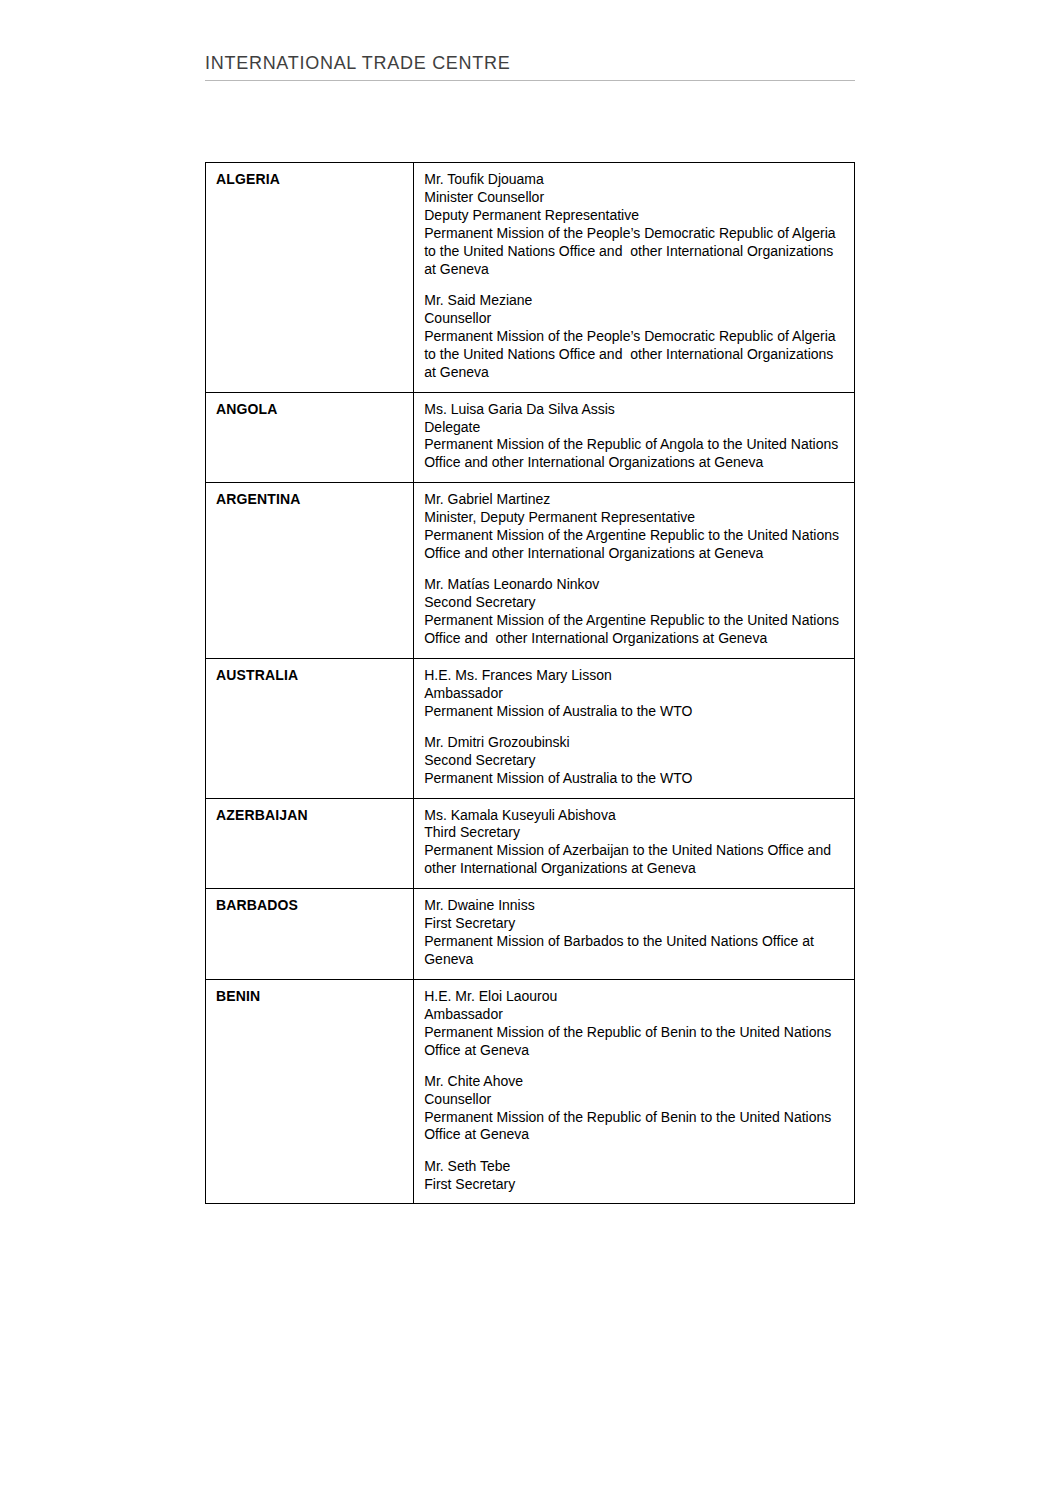INTERNATIONAL TRADE CENTRE
| ALGERIA | Mr. Toufik Djouama Minister Counsellor Deputy Permanent Representative Permanent Mission of the People’s Democratic Republic of Algeria to the United Nations Office and other International Organizations at Geneva Mr. Said Meziane Counsellor Permanent Mission of the People’s Democratic Republic of Algeria to the United Nations Office and other International Organizations at Geneva |
| ANGOLA | Ms. Luisa Garia Da Silva Assis Delegate Permanent Mission of the Republic of Angola to the United Nations Office and other International Organizations at Geneva |
| ARGENTINA | Mr. Gabriel Martinez Minister, Deputy Permanent Representative Permanent Mission of the Argentine Republic to the United Nations Office and other International Organizations at Geneva Mr. Matías Leonardo Ninkov Second Secretary Permanent Mission of the Argentine Republic to the United Nations Office and other International Organizations at Geneva |
| AUSTRALIA | H.E. Ms. Frances Mary Lisson Ambassador Permanent Mission of Australia to the WTO Mr. Dmitri Grozoubinski Second Secretary Permanent Mission of Australia to the WTO |
| AZERBAIJAN | Ms. Kamala Kuseyuli Abishova Third Secretary Permanent Mission of Azerbaijan to the United Nations Office and other International Organizations at Geneva |
| BARBADOS | Mr. Dwaine Inniss First Secretary Permanent Mission of Barbados to the United Nations Office at Geneva |
| BENIN | H.E. Mr. Eloi Laourou Ambassador Permanent Mission of the Republic of Benin to the United Nations Office at Geneva Mr. Chite Ahove Counsellor Permanent Mission of the Republic of Benin to the United Nations Office at Geneva Mr. Seth Tebe First Secretary |